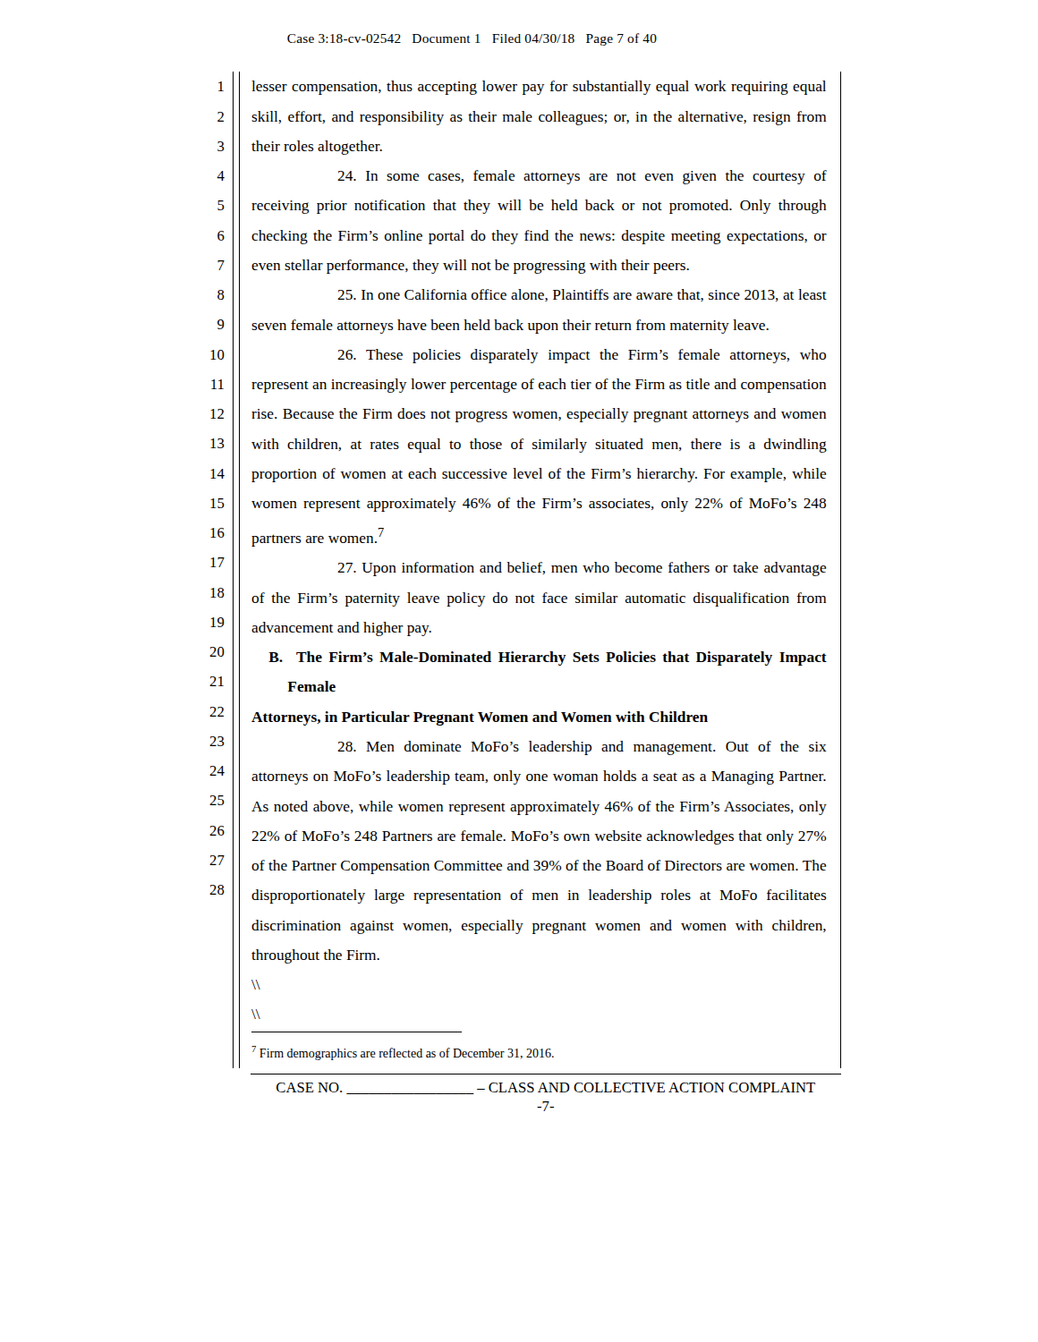Case 3:18-cv-02542 Document 1 Filed 04/30/18 Page 7 of 40
1
2
3
4
5
6
7
8
9
10
11
12
13
14
15
16
17
18
19
20
21
22
23
24
25
26
27
28
lesser compensation, thus accepting lower pay for substantially equal work requiring equal skill, effort, and responsibility as their male colleagues; or, in the alternative, resign from their roles altogether.
24. In some cases, female attorneys are not even given the courtesy of receiving prior notification that they will be held back or not promoted. Only through checking the Firm’s online portal do they find the news: despite meeting expectations, or even stellar performance, they will not be progressing with their peers.
25. In one California office alone, Plaintiffs are aware that, since 2013, at least seven female attorneys have been held back upon their return from maternity leave.
26. These policies disparately impact the Firm’s female attorneys, who represent an increasingly lower percentage of each tier of the Firm as title and compensation rise. Because the Firm does not progress women, especially pregnant attorneys and women with children, at rates equal to those of similarly situated men, there is a dwindling proportion of women at each successive level of the Firm’s hierarchy. For example, while women represent approximately 46% of the Firm’s associates, only 22% of MoFo’s 248 partners are women.7
27. Upon information and belief, men who become fathers or take advantage of the Firm’s paternity leave policy do not face similar automatic disqualification from advancement and higher pay.
B. The Firm’s Male-Dominated Hierarchy Sets Policies that Disparately Impact Female
Attorneys, in Particular Pregnant Women and Women with Children
28. Men dominate MoFo’s leadership and management. Out of the six attorneys on MoFo’s leadership team, only one woman holds a seat as a Managing Partner. As noted above, while women represent approximately 46% of the Firm’s Associates, only 22% of MoFo’s 248 Partners are female. MoFo’s own website acknowledges that only 27% of the Partner Compensation Committee and 39% of the Board of Directors are women. The disproportionately large representation of men in leadership roles at MoFo facilitates discrimination against women, especially pregnant women and women with children, throughout the Firm.
\\
\\
7 Firm demographics are reflected as of December 31, 2016.
CASE NO. _________________ – CLASS AND COLLECTIVE ACTION COMPLAINT -7-